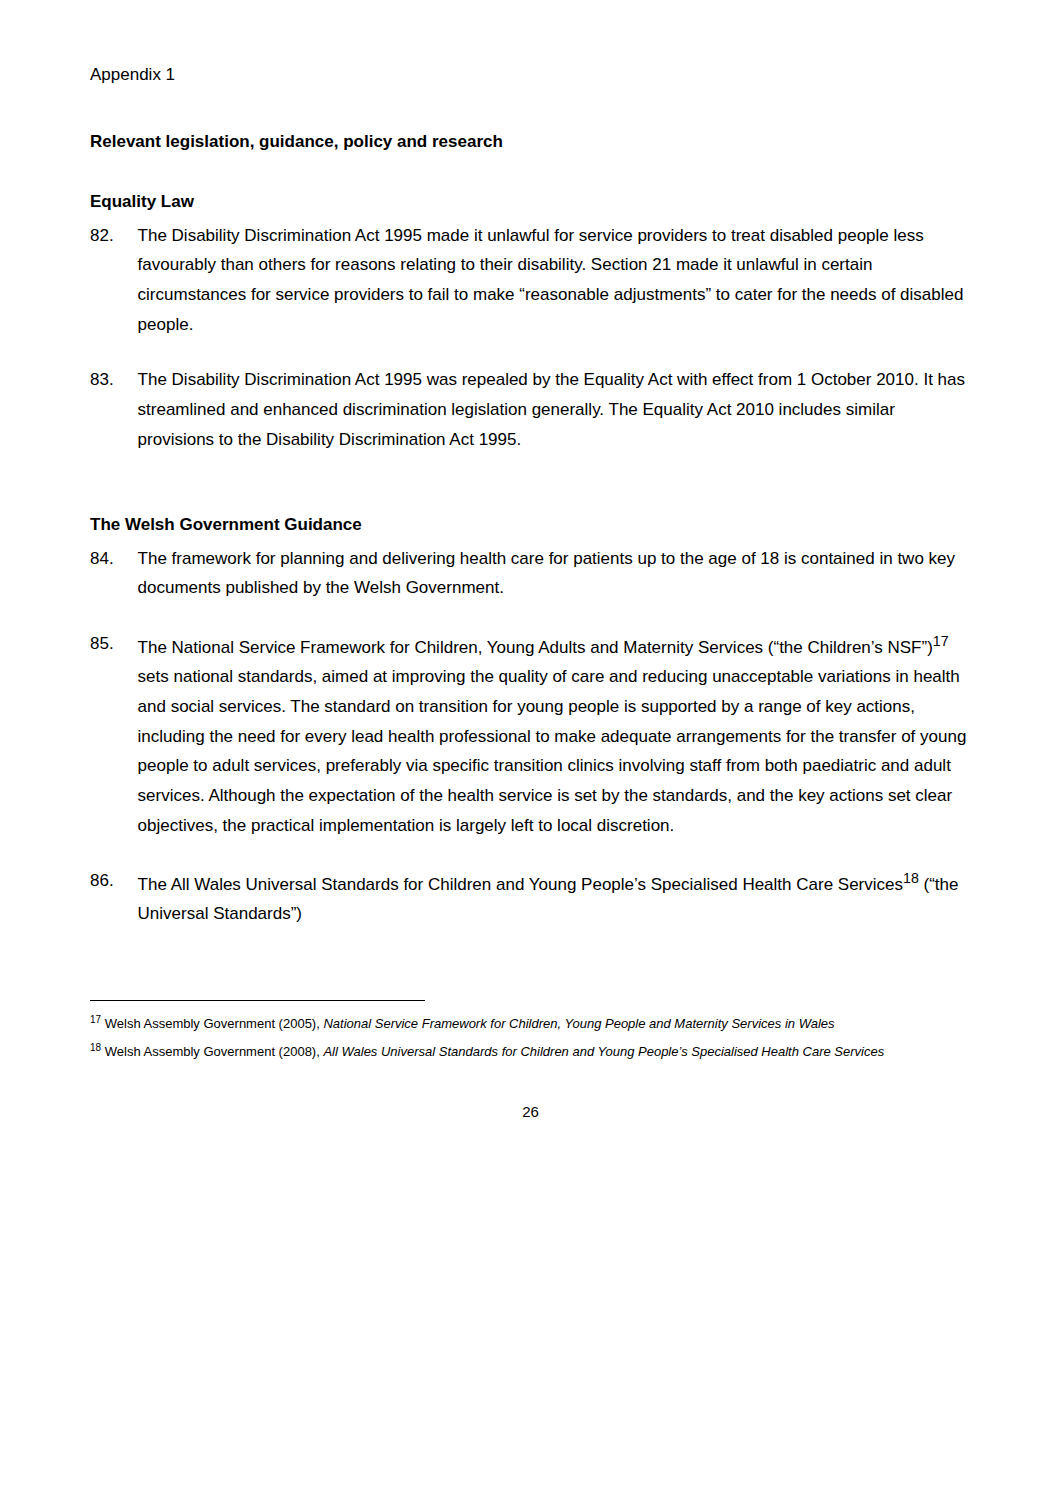Appendix 1
Relevant legislation, guidance, policy and research
Equality Law
82.
The Disability Discrimination Act 1995 made it unlawful for service providers to treat disabled people less favourably than others for reasons relating to their disability. Section 21 made it unlawful in certain circumstances for service providers to fail to make “reasonable adjustments” to cater for the needs of disabled people.
83.
The Disability Discrimination Act 1995 was repealed by the Equality Act with effect from 1 October 2010. It has streamlined and enhanced discrimination legislation generally. The Equality Act 2010 includes similar provisions to the Disability Discrimination Act 1995.
The Welsh Government Guidance
84.
The framework for planning and delivering health care for patients up to the age of 18 is contained in two key documents published by the Welsh Government.
85.
The National Service Framework for Children, Young Adults and Maternity Services (“the Children’s NSF”)17 sets national standards, aimed at improving the quality of care and reducing unacceptable variations in health and social services. The standard on transition for young people is supported by a range of key actions, including the need for every lead health professional to make adequate arrangements for the transfer of young people to adult services, preferably via specific transition clinics involving staff from both paediatric and adult services. Although the expectation of the health service is set by the standards, and the key actions set clear objectives, the practical implementation is largely left to local discretion.
86.
The All Wales Universal Standards for Children and Young People’s Specialised Health Care Services18 (“the Universal Standards”)
17 Welsh Assembly Government (2005), National Service Framework for Children, Young People and Maternity Services in Wales
18 Welsh Assembly Government (2008), All Wales Universal Standards for Children and Young People’s Specialised Health Care Services
26